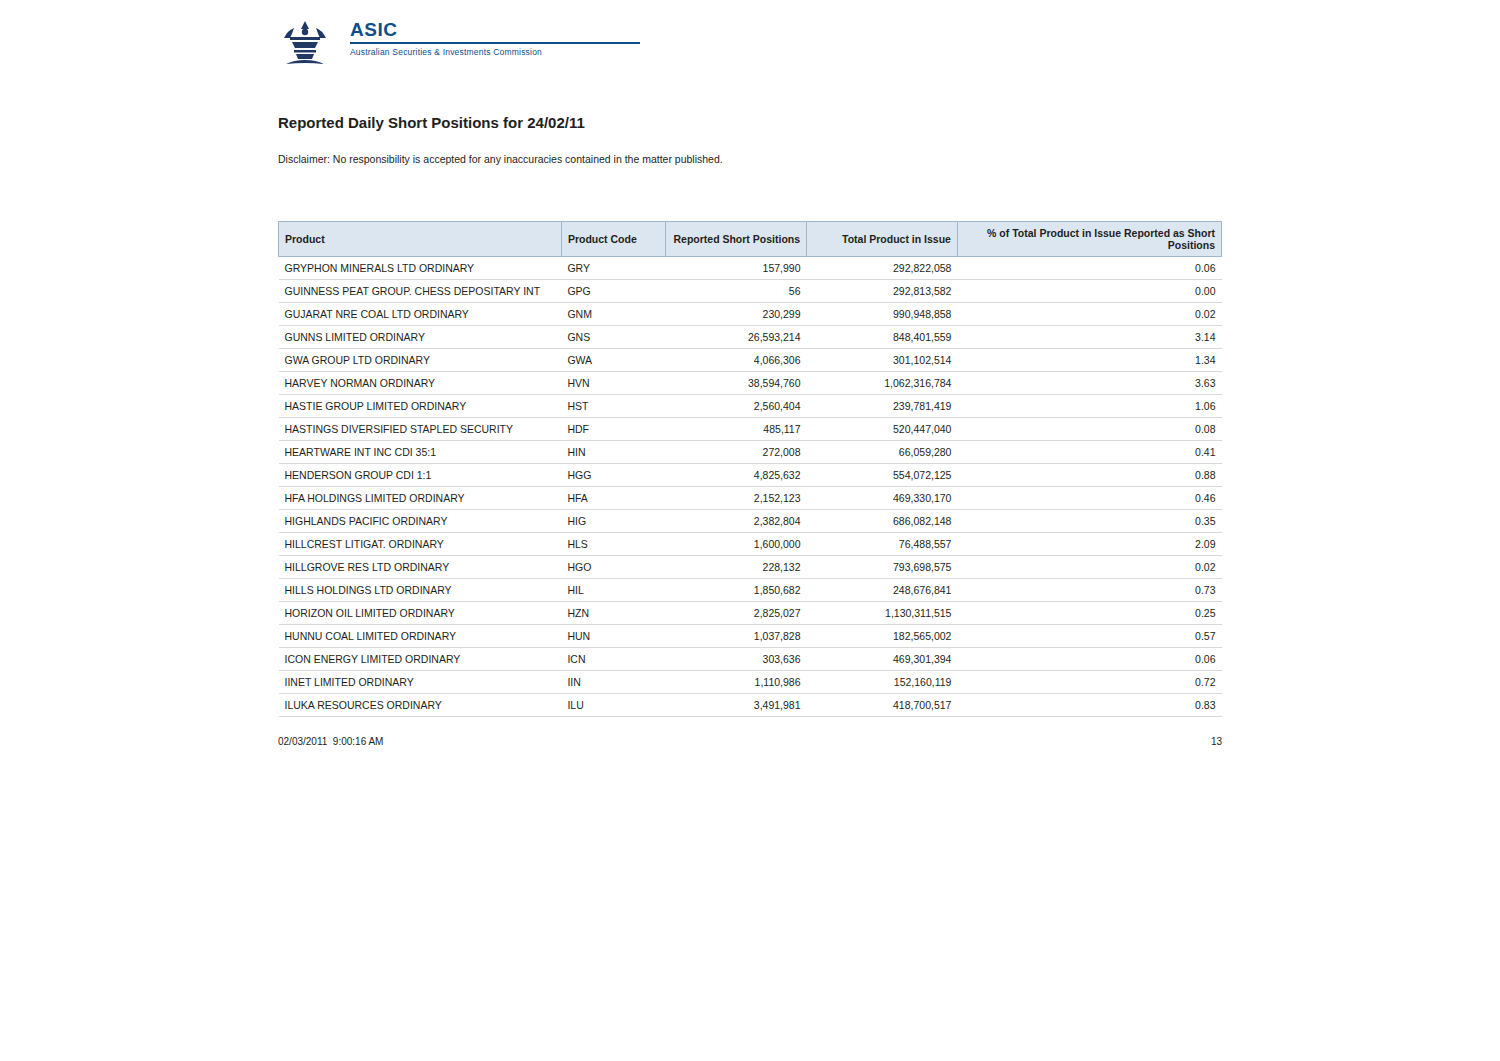ASIC
Australian Securities & Investments Commission
Reported Daily Short Positions for 24/02/11
Disclaimer: No responsibility is accepted for any inaccuracies contained in the matter published.
| Product | Product Code | Reported Short Positions | Total Product in Issue | % of Total Product in Issue Reported as Short Positions |
| --- | --- | --- | --- | --- |
| GRYPHON MINERALS LTD ORDINARY | GRY | 157,990 | 292,822,058 | 0.06 |
| GUINNESS PEAT GROUP. CHESS DEPOSITARY INT | GPG | 56 | 292,813,582 | 0.00 |
| GUJARAT NRE COAL LTD ORDINARY | GNM | 230,299 | 990,948,858 | 0.02 |
| GUNNS LIMITED ORDINARY | GNS | 26,593,214 | 848,401,559 | 3.14 |
| GWA GROUP LTD ORDINARY | GWA | 4,066,306 | 301,102,514 | 1.34 |
| HARVEY NORMAN ORDINARY | HVN | 38,594,760 | 1,062,316,784 | 3.63 |
| HASTIE GROUP LIMITED ORDINARY | HST | 2,560,404 | 239,781,419 | 1.06 |
| HASTINGS DIVERSIFIED STAPLED SECURITY | HDF | 485,117 | 520,447,040 | 0.08 |
| HEARTWARE INT INC CDI 35:1 | HIN | 272,008 | 66,059,280 | 0.41 |
| HENDERSON GROUP CDI 1:1 | HGG | 4,825,632 | 554,072,125 | 0.88 |
| HFA HOLDINGS LIMITED ORDINARY | HFA | 2,152,123 | 469,330,170 | 0.46 |
| HIGHLANDS PACIFIC ORDINARY | HIG | 2,382,804 | 686,082,148 | 0.35 |
| HILLCREST LITIGAT. ORDINARY | HLS | 1,600,000 | 76,488,557 | 2.09 |
| HILLGROVE RES LTD ORDINARY | HGO | 228,132 | 793,698,575 | 0.02 |
| HILLS HOLDINGS LTD ORDINARY | HIL | 1,850,682 | 248,676,841 | 0.73 |
| HORIZON OIL LIMITED ORDINARY | HZN | 2,825,027 | 1,130,311,515 | 0.25 |
| HUNNU COAL LIMITED ORDINARY | HUN | 1,037,828 | 182,565,002 | 0.57 |
| ICON ENERGY LIMITED ORDINARY | ICN | 303,636 | 469,301,394 | 0.06 |
| IINET LIMITED ORDINARY | IIN | 1,110,986 | 152,160,119 | 0.72 |
| ILUKA RESOURCES ORDINARY | ILU | 3,491,981 | 418,700,517 | 0.83 |
02/03/2011 9:00:16 AM 13